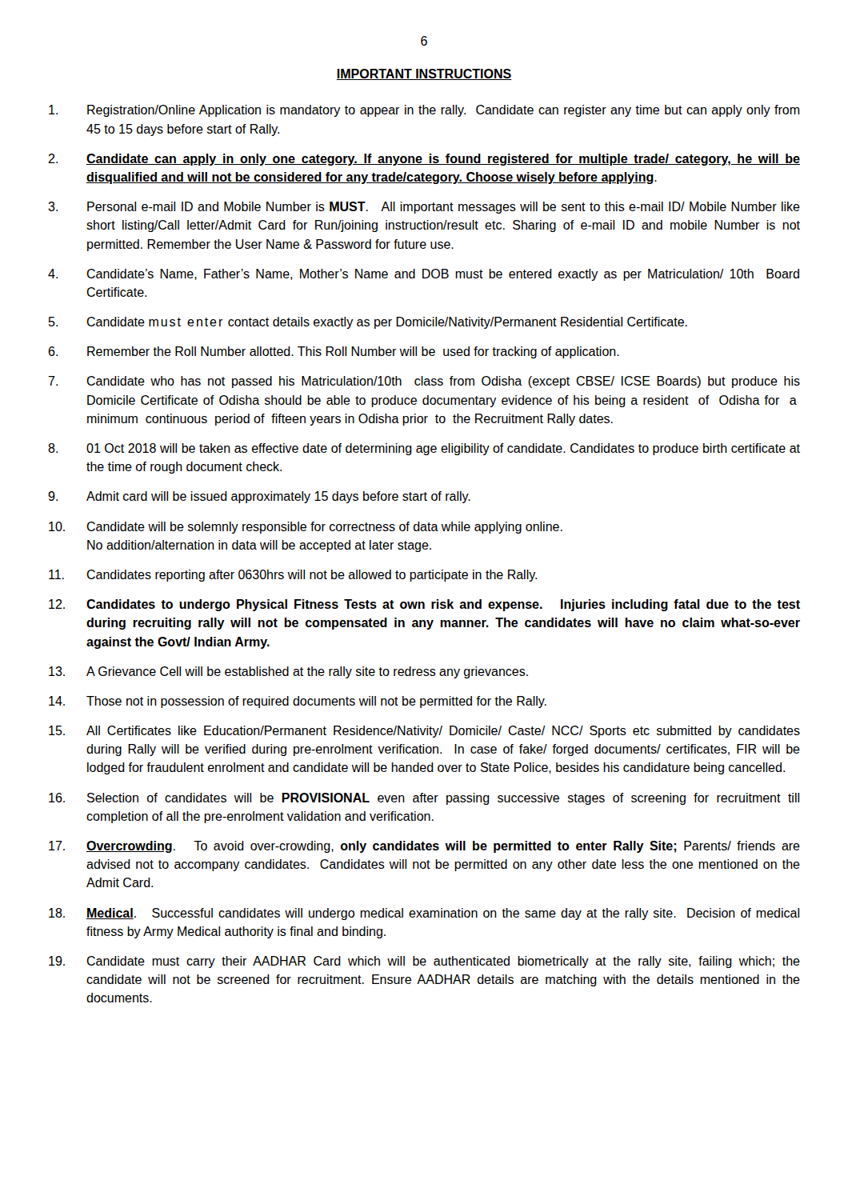6
IMPORTANT INSTRUCTIONS
1. Registration/Online Application is mandatory to appear in the rally. Candidate can register any time but can apply only from 45 to 15 days before start of Rally.
2. Candidate can apply in only one category. If anyone is found registered for multiple trade/ category, he will be disqualified and will not be considered for any trade/category. Choose wisely before applying.
3. Personal e-mail ID and Mobile Number is MUST. All important messages will be sent to this e-mail ID/ Mobile Number like short listing/Call letter/Admit Card for Run/joining instruction/result etc. Sharing of e-mail ID and mobile Number is not permitted. Remember the User Name & Password for future use.
4. Candidate’s Name, Father’s Name, Mother’s Name and DOB must be entered exactly as per Matriculation/ 10th Board Certificate.
5. Candidate must enter contact details exactly as per Domicile/Nativity/Permanent Residential Certificate.
6. Remember the Roll Number allotted. This Roll Number will be used for tracking of application.
7. Candidate who has not passed his Matriculation/10th class from Odisha (except CBSE/ ICSE Boards) but produce his Domicile Certificate of Odisha should be able to produce documentary evidence of his being a resident of Odisha for a minimum continuous period of fifteen years in Odisha prior to the Recruitment Rally dates.
8. 01 Oct 2018 will be taken as effective date of determining age eligibility of candidate. Candidates to produce birth certificate at the time of rough document check.
9. Admit card will be issued approximately 15 days before start of rally.
10. Candidate will be solemnly responsible for correctness of data while applying online.
No addition/alternation in data will be accepted at later stage.
11. Candidates reporting after 0630hrs will not be allowed to participate in the Rally.
12. Candidates to undergo Physical Fitness Tests at own risk and expense. Injuries including fatal due to the test during recruiting rally will not be compensated in any manner. The candidates will have no claim what-so-ever against the Govt/ Indian Army.
13. A Grievance Cell will be established at the rally site to redress any grievances.
14. Those not in possession of required documents will not be permitted for the Rally.
15. All Certificates like Education/Permanent Residence/Nativity/ Domicile/ Caste/ NCC/ Sports etc submitted by candidates during Rally will be verified during pre-enrolment verification. In case of fake/ forged documents/ certificates, FIR will be lodged for fraudulent enrolment and candidate will be handed over to State Police, besides his candidature being cancelled.
16. Selection of candidates will be PROVISIONAL even after passing successive stages of screening for recruitment till completion of all the pre-enrolment validation and verification.
17. Overcrowding. To avoid over-crowding, only candidates will be permitted to enter Rally Site; Parents/ friends are advised not to accompany candidates. Candidates will not be permitted on any other date less the one mentioned on the Admit Card.
18. Medical. Successful candidates will undergo medical examination on the same day at the rally site. Decision of medical fitness by Army Medical authority is final and binding.
19. Candidate must carry their AADHAR Card which will be authenticated biometrically at the rally site, failing which; the candidate will not be screened for recruitment. Ensure AADHAR details are matching with the details mentioned in the documents.